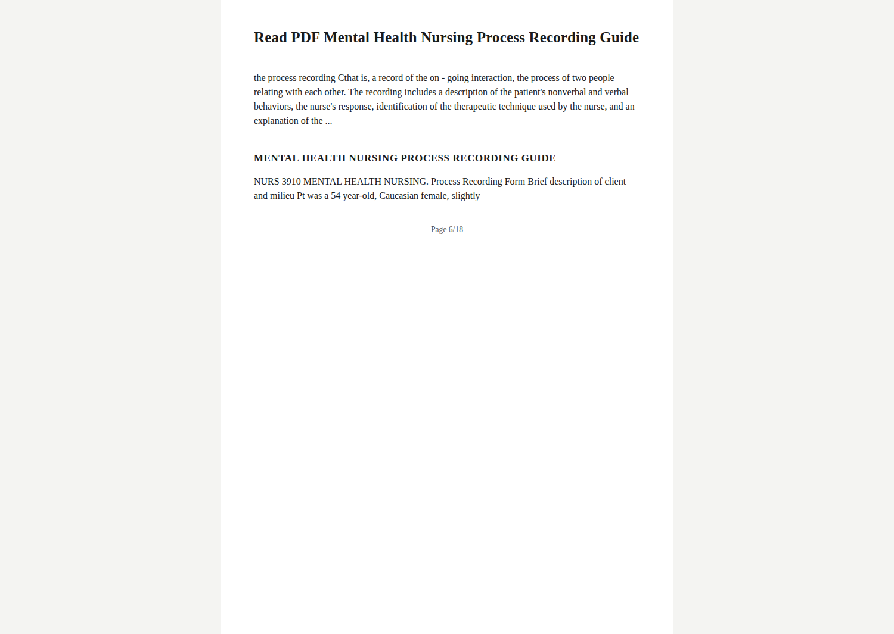Read PDF Mental Health Nursing Process Recording Guide
the process recording Cthat is, a record of the on - going interaction, the process of two people relating with each other. The recording includes a description of the patient's nonverbal and verbal behaviors, the nurse's response, identification of the therapeutic technique used by the nurse, and an explanation of the ...
MENTAL HEALTH NURSING PROCESS RECORDING GUIDE
NURS 3910 MENTAL HEALTH NURSING. Process Recording Form Brief description of client and milieu Pt was a 54 year-old, Caucasian female, slightly
Page 6/18